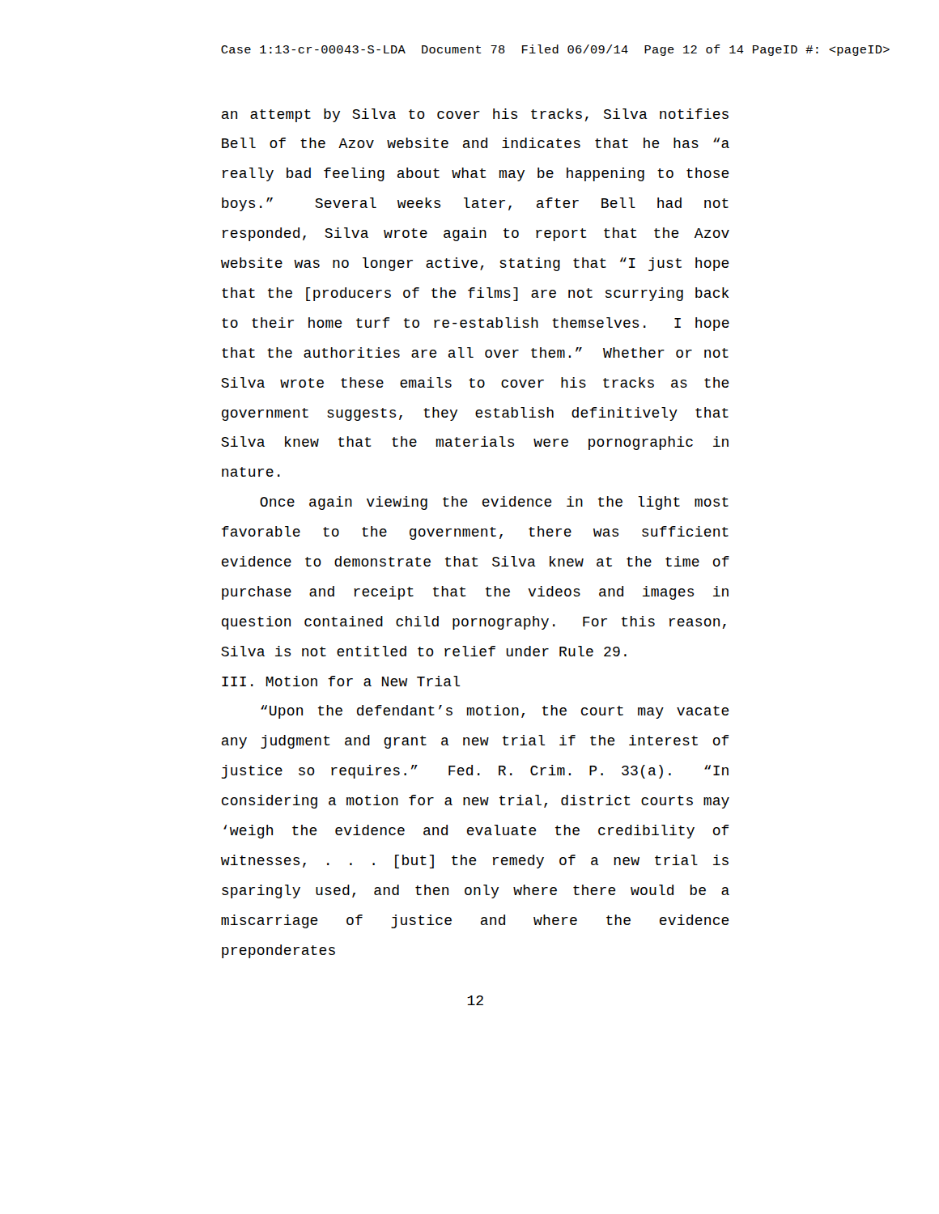Case 1:13-cr-00043-S-LDA Document 78 Filed 06/09/14 Page 12 of 14 PageID #: <pageID>
an attempt by Silva to cover his tracks, Silva notifies Bell of the Azov website and indicates that he has “a really bad feeling about what may be happening to those boys.” Several weeks later, after Bell had not responded, Silva wrote again to report that the Azov website was no longer active, stating that “I just hope that the [producers of the films] are not scurrying back to their home turf to re-establish themselves. I hope that the authorities are all over them.” Whether or not Silva wrote these emails to cover his tracks as the government suggests, they establish definitively that Silva knew that the materials were pornographic in nature.
Once again viewing the evidence in the light most favorable to the government, there was sufficient evidence to demonstrate that Silva knew at the time of purchase and receipt that the videos and images in question contained child pornography. For this reason, Silva is not entitled to relief under Rule 29.
III. Motion for a New Trial
“Upon the defendant’s motion, the court may vacate any judgment and grant a new trial if the interest of justice so requires.” Fed. R. Crim. P. 33(a). “In considering a motion for a new trial, district courts may ‘weigh the evidence and evaluate the credibility of witnesses, . . . [but] the remedy of a new trial is sparingly used, and then only where there would be a miscarriage of justice and where the evidence preponderates
12